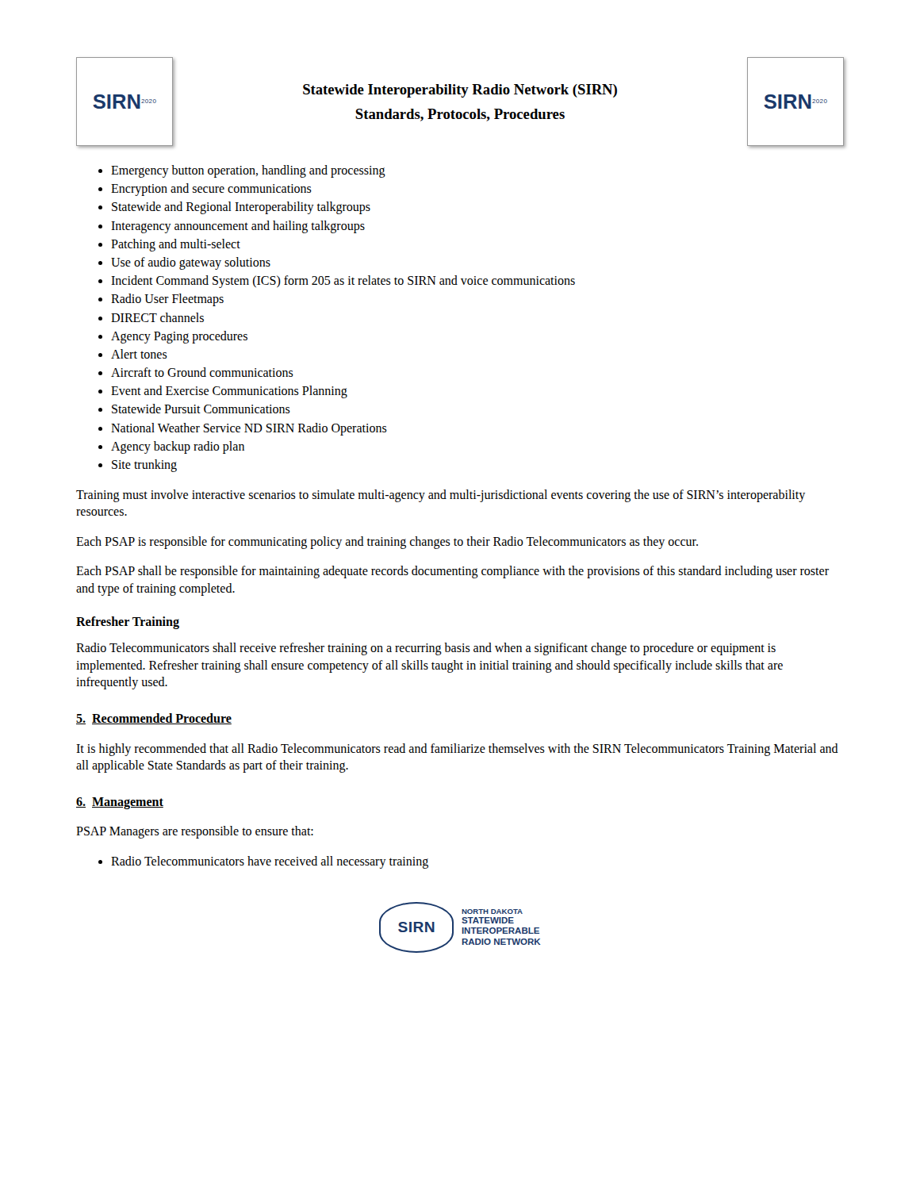SIRN2020
Statewide Interoperability Radio Network (SIRN)
Standards, Protocols, Procedures
SIRN2020
Emergency button operation, handling and processing
Encryption and secure communications
Statewide and Regional Interoperability talkgroups
Interagency announcement and hailing talkgroups
Patching and multi-select
Use of audio gateway solutions
Incident Command System (ICS) form 205 as it relates to SIRN and voice communications
Radio User Fleetmaps
DIRECT channels
Agency Paging procedures
Alert tones
Aircraft to Ground communications
Event and Exercise Communications Planning
Statewide Pursuit Communications
National Weather Service ND SIRN Radio Operations
Agency backup radio plan
Site trunking
Training must involve interactive scenarios to simulate multi-agency and multi-jurisdictional events covering the use of SIRN’s interoperability resources.
Each PSAP is responsible for communicating policy and training changes to their Radio Telecommunicators as they occur.
Each PSAP shall be responsible for maintaining adequate records documenting compliance with the provisions of this standard including user roster and type of training completed.
Refresher Training
Radio Telecommunicators shall receive refresher training on a recurring basis and when a significant change to procedure or equipment is implemented. Refresher training shall ensure competency of all skills taught in initial training and should specifically include skills that are infrequently used.
5. Recommended Procedure
It is highly recommended that all Radio Telecommunicators read and familiarize themselves with the SIRN Telecommunicators Training Material and all applicable State Standards as part of their training.
6. Management
PSAP Managers are responsible to ensure that:
Radio Telecommunicators have received all necessary training
SIRN
North Dakota Statewide
Interoperable
Radio Network